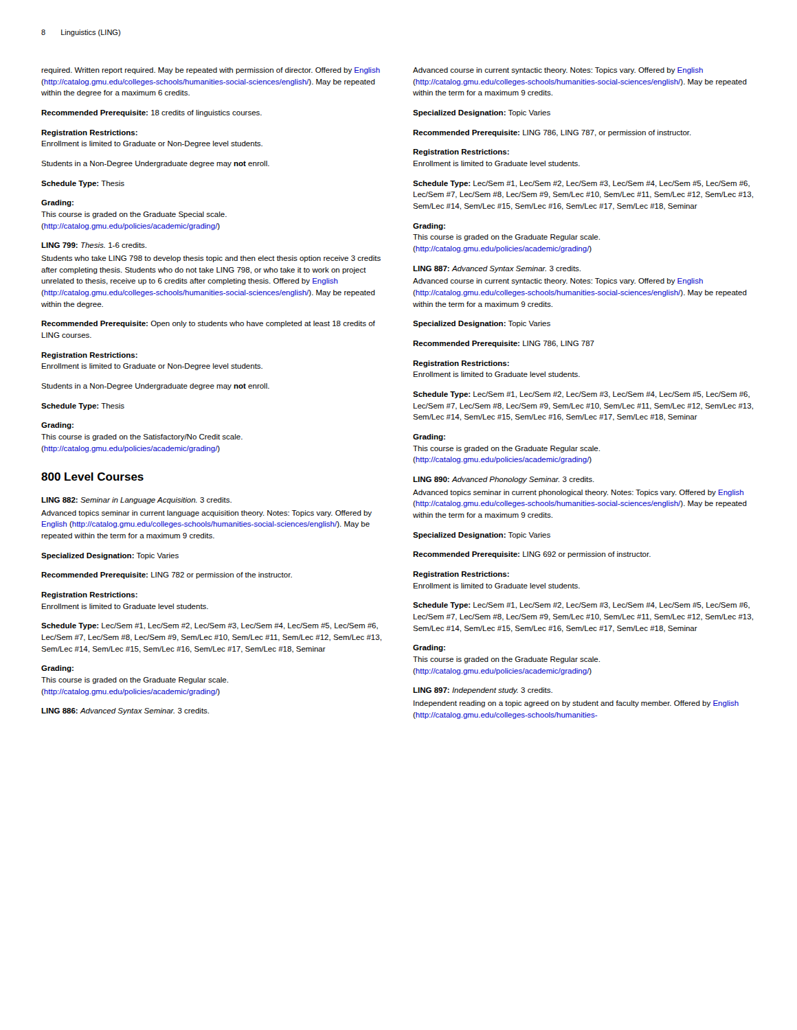8 Linguistics (LING)
required. Written report required. May be repeated with permission of director. Offered by English (http://catalog.gmu.edu/colleges-schools/humanities-social-sciences/english/). May be repeated within the degree for a maximum 6 credits.
Recommended Prerequisite: 18 credits of linguistics courses.
Registration Restrictions: Enrollment is limited to Graduate or Non-Degree level students.
Students in a Non-Degree Undergraduate degree may not enroll.
Schedule Type: Thesis
Grading: This course is graded on the Graduate Special scale. (http://catalog.gmu.edu/policies/academic/grading/)
LING 799: Thesis. 1-6 credits.
Students who take LING 798 to develop thesis topic and then elect thesis option receive 3 credits after completing thesis. Students who do not take LING 798, or who take it to work on project unrelated to thesis, receive up to 6 credits after completing thesis. Offered by English (http://catalog.gmu.edu/colleges-schools/humanities-social-sciences/english/). May be repeated within the degree.
Recommended Prerequisite: Open only to students who have completed at least 18 credits of LING courses.
Registration Restrictions: Enrollment is limited to Graduate or Non-Degree level students.
Students in a Non-Degree Undergraduate degree may not enroll.
Schedule Type: Thesis
Grading: This course is graded on the Satisfactory/No Credit scale. (http://catalog.gmu.edu/policies/academic/grading/)
800 Level Courses
LING 882: Seminar in Language Acquisition. 3 credits.
Advanced topics seminar in current language acquisition theory. Notes: Topics vary. Offered by English (http://catalog.gmu.edu/colleges-schools/humanities-social-sciences/english/). May be repeated within the term for a maximum 9 credits.
Specialized Designation: Topic Varies
Recommended Prerequisite: LING 782 or permission of the instructor.
Registration Restrictions: Enrollment is limited to Graduate level students.
Schedule Type: Lec/Sem #1, Lec/Sem #2, Lec/Sem #3, Lec/Sem #4, Lec/Sem #5, Lec/Sem #6, Lec/Sem #7, Lec/Sem #8, Lec/Sem #9, Sem/Lec #10, Sem/Lec #11, Sem/Lec #12, Sem/Lec #13, Sem/Lec #14, Sem/Lec #15, Sem/Lec #16, Sem/Lec #17, Sem/Lec #18, Seminar
Grading: This course is graded on the Graduate Regular scale. (http://catalog.gmu.edu/policies/academic/grading/)
LING 886: Advanced Syntax Seminar. 3 credits.
Advanced course in current syntactic theory. Notes: Topics vary. Offered by English (http://catalog.gmu.edu/colleges-schools/humanities-social-sciences/english/). May be repeated within the term for a maximum 9 credits.
Specialized Designation: Topic Varies
Recommended Prerequisite: LING 786, LING 787, or permission of instructor.
Registration Restrictions: Enrollment is limited to Graduate level students.
Schedule Type: Lec/Sem #1, Lec/Sem #2, Lec/Sem #3, Lec/Sem #4, Lec/Sem #5, Lec/Sem #6, Lec/Sem #7, Lec/Sem #8, Lec/Sem #9, Sem/Lec #10, Sem/Lec #11, Sem/Lec #12, Sem/Lec #13, Sem/Lec #14, Sem/Lec #15, Sem/Lec #16, Sem/Lec #17, Sem/Lec #18, Seminar
Grading: This course is graded on the Graduate Regular scale. (http://catalog.gmu.edu/policies/academic/grading/)
LING 887: Advanced Syntax Seminar. 3 credits.
Advanced course in current syntactic theory. Notes: Topics vary. Offered by English (http://catalog.gmu.edu/colleges-schools/humanities-social-sciences/english/). May be repeated within the term for a maximum 9 credits.
Specialized Designation: Topic Varies
Recommended Prerequisite: LING 786, LING 787
Registration Restrictions: Enrollment is limited to Graduate level students.
Schedule Type: Lec/Sem #1, Lec/Sem #2, Lec/Sem #3, Lec/Sem #4, Lec/Sem #5, Lec/Sem #6, Lec/Sem #7, Lec/Sem #8, Lec/Sem #9, Sem/Lec #10, Sem/Lec #11, Sem/Lec #12, Sem/Lec #13, Sem/Lec #14, Sem/Lec #15, Sem/Lec #16, Sem/Lec #17, Sem/Lec #18, Seminar
Grading: This course is graded on the Graduate Regular scale. (http://catalog.gmu.edu/policies/academic/grading/)
LING 890: Advanced Phonology Seminar. 3 credits.
Advanced topics seminar in current phonological theory. Notes: Topics vary. Offered by English (http://catalog.gmu.edu/colleges-schools/humanities-social-sciences/english/). May be repeated within the term for a maximum 9 credits.
Specialized Designation: Topic Varies
Recommended Prerequisite: LING 692 or permission of instructor.
Registration Restrictions: Enrollment is limited to Graduate level students.
Schedule Type: Lec/Sem #1, Lec/Sem #2, Lec/Sem #3, Lec/Sem #4, Lec/Sem #5, Lec/Sem #6, Lec/Sem #7, Lec/Sem #8, Lec/Sem #9, Sem/Lec #10, Sem/Lec #11, Sem/Lec #12, Sem/Lec #13, Sem/Lec #14, Sem/Lec #15, Sem/Lec #16, Sem/Lec #17, Sem/Lec #18, Seminar
Grading: This course is graded on the Graduate Regular scale. (http://catalog.gmu.edu/policies/academic/grading/)
LING 897: Independent study. 3 credits.
Independent reading on a topic agreed on by student and faculty member. Offered by English (http://catalog.gmu.edu/colleges-schools/humanities-